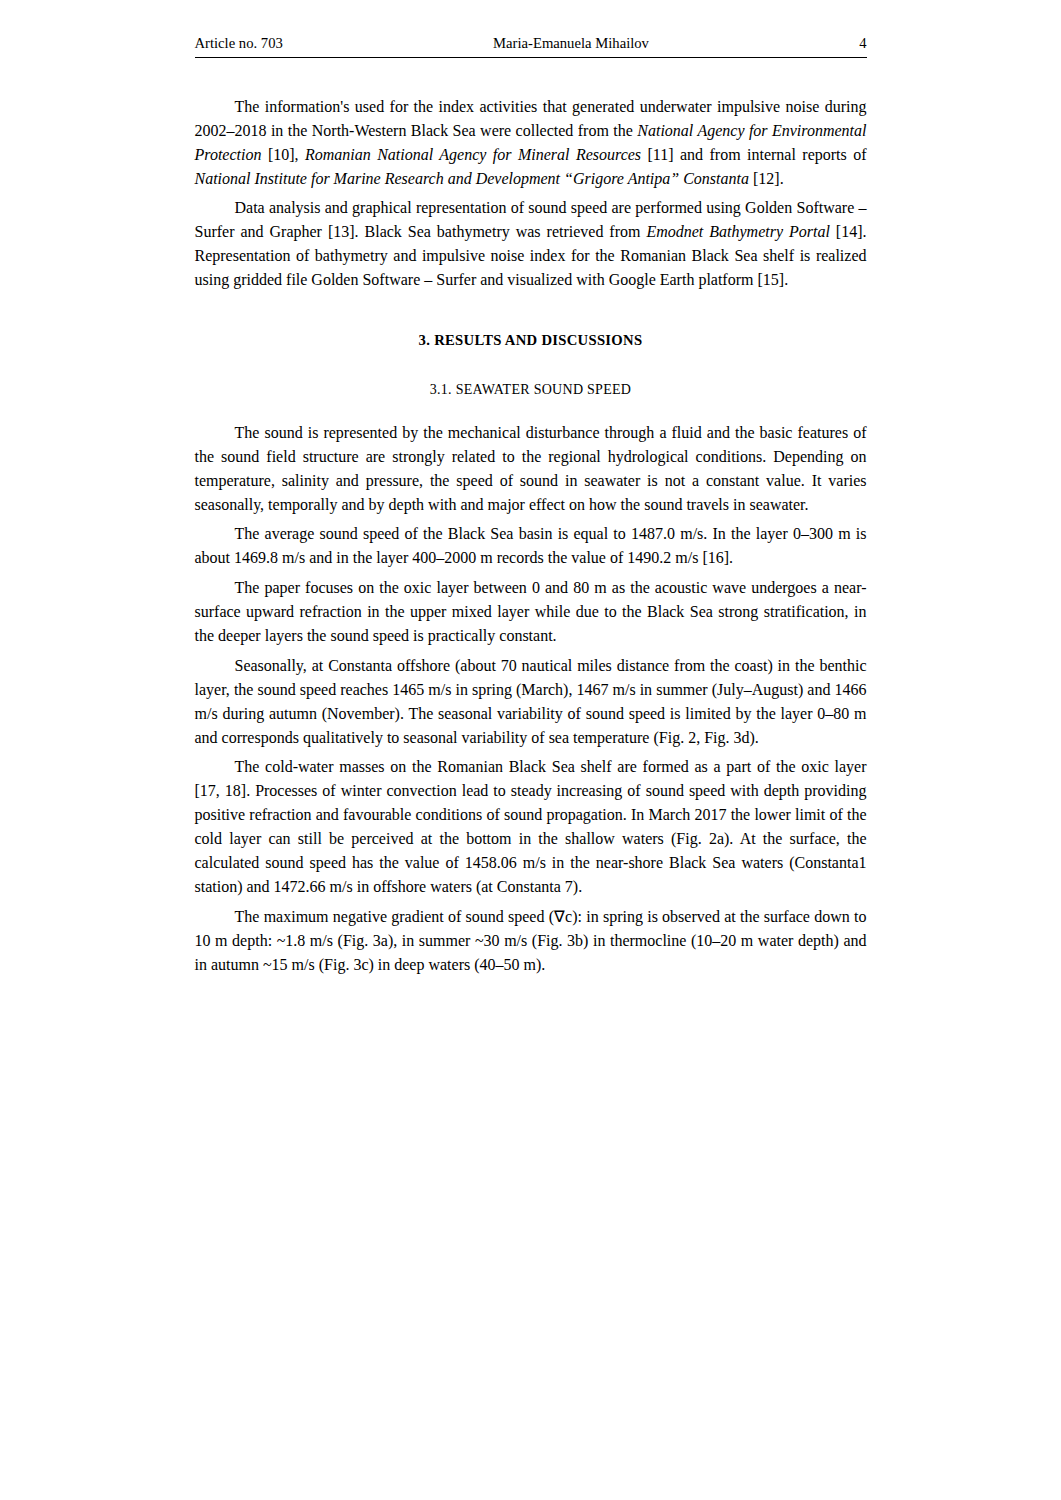Article no. 703 Maria-Emanuela Mihailov 4
The information's used for the index activities that generated underwater impulsive noise during 2002–2018 in the North-Western Black Sea were collected from the National Agency for Environmental Protection [10], Romanian National Agency for Mineral Resources [11] and from internal reports of National Institute for Marine Research and Development “Grigore Antipa” Constanta [12].
Data analysis and graphical representation of sound speed are performed using Golden Software – Surfer and Grapher [13]. Black Sea bathymetry was retrieved from Emodnet Bathymetry Portal [14]. Representation of bathymetry and impulsive noise index for the Romanian Black Sea shelf is realized using gridded file Golden Software – Surfer and visualized with Google Earth platform [15].
3. Results and Discussions
3.1. Seawater Sound Speed
The sound is represented by the mechanical disturbance through a fluid and the basic features of the sound field structure are strongly related to the regional hydrological conditions. Depending on temperature, salinity and pressure, the speed of sound in seawater is not a constant value. It varies seasonally, temporally and by depth with and major effect on how the sound travels in seawater.
The average sound speed of the Black Sea basin is equal to 1487.0 m/s. In the layer 0–300 m is about 1469.8 m/s and in the layer 400–2000 m records the value of 1490.2 m/s [16].
The paper focuses on the oxic layer between 0 and 80 m as the acoustic wave undergoes a near-surface upward refraction in the upper mixed layer while due to the Black Sea strong stratification, in the deeper layers the sound speed is practically constant.
Seasonally, at Constanta offshore (about 70 nautical miles distance from the coast) in the benthic layer, the sound speed reaches 1465 m/s in spring (March), 1467 m/s in summer (July–August) and 1466 m/s during autumn (November). The seasonal variability of sound speed is limited by the layer 0–80 m and corresponds qualitatively to seasonal variability of sea temperature (Fig. 2, Fig. 3d).
The cold-water masses on the Romanian Black Sea shelf are formed as a part of the oxic layer [17, 18]. Processes of winter convection lead to steady increasing of sound speed with depth providing positive refraction and favourable conditions of sound propagation. In March 2017 the lower limit of the cold layer can still be perceived at the bottom in the shallow waters (Fig. 2a). At the surface, the calculated sound speed has the value of 1458.06 m/s in the near-shore Black Sea waters (Constanta1 station) and 1472.66 m/s in offshore waters (at Constanta 7).
The maximum negative gradient of sound speed (∇c): in spring is observed at the surface down to 10 m depth: ~1.8 m/s (Fig. 3a), in summer ~30 m/s (Fig. 3b) in thermocline (10–20 m water depth) and in autumn ~15 m/s (Fig. 3c) in deep waters (40–50 m).